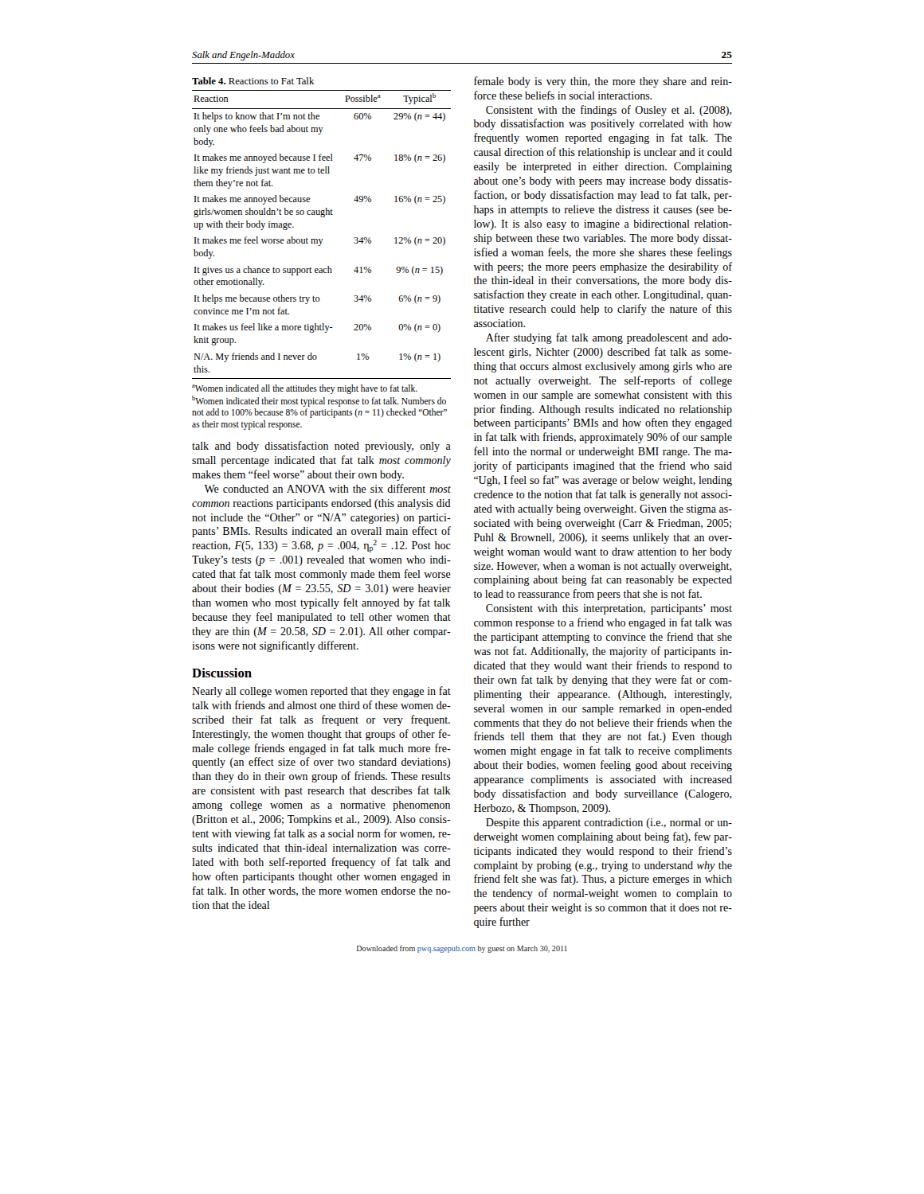Salk and Engeln-Maddox 25
Table 4. Reactions to Fat Talk
| Reaction | Possible a | Typical b |
| --- | --- | --- |
| It helps to know that I’m not the only one who feels bad about my body. | 60% | 29% ( n = 44) |
| It makes me annoyed because I feel like my friends just want me to tell them they’re not fat. | 47% | 18% ( n = 26) |
| It makes me annoyed because girls/women shouldn’t be so caught up with their body image. | 49% | 16% ( n = 25) |
| It makes me feel worse about my body. | 34% | 12% ( n = 20) |
| It gives us a chance to support each other emotionally. | 41% | 9% ( n = 15) |
| It helps me because others try to convince me I’m not fat. | 34% | 6% ( n = 9) |
| It makes us feel like a more tightly-knit group. | 20% | 0% ( n = 0) |
| N/A. My friends and I never do this. | 1% | 1% ( n = 1) |
aWomen indicated all the attitudes they might have to fat talk.
bWomen indicated their most typical response to fat talk. Numbers do not add to 100% because 8% of participants (n = 11) checked “Other” as their most typical response.
talk and body dissatisfaction noted previously, only a small percentage indicated that fat talk most commonly makes them “feel worse” about their own body.
We conducted an ANOVA with the six different most common reactions participants endorsed (this analysis did not include the “Other” or “N/A” categories) on participants’ BMIs. Results indicated an overall main effect of reaction, F(5, 133) = 3.68, p = .004, ηp2 = .12. Post hoc Tukey’s tests (p = .001) revealed that women who indicated that fat talk most commonly made them feel worse about their bodies (M = 23.55, SD = 3.01) were heavier than women who most typically felt annoyed by fat talk because they feel manipulated to tell other women that they are thin (M = 20.58, SD = 2.01). All other comparisons were not significantly different.
Discussion
Nearly all college women reported that they engage in fat talk with friends and almost one third of these women described their fat talk as frequent or very frequent. Interestingly, the women thought that groups of other female college friends engaged in fat talk much more frequently (an effect size of over two standard deviations) than they do in their own group of friends. These results are consistent with past research that describes fat talk among college women as a normative phenomenon (Britton et al., 2006; Tompkins et al., 2009). Also consistent with viewing fat talk as a social norm for women, results indicated that thin-ideal internalization was correlated with both self-reported frequency of fat talk and how often participants thought other women engaged in fat talk. In other words, the more women endorse the notion that the ideal
female body is very thin, the more they share and reinforce these beliefs in social interactions.
Consistent with the findings of Ousley et al. (2008), body dissatisfaction was positively correlated with how frequently women reported engaging in fat talk. The causal direction of this relationship is unclear and it could easily be interpreted in either direction. Complaining about one’s body with peers may increase body dissatisfaction, or body dissatisfaction may lead to fat talk, perhaps in attempts to relieve the distress it causes (see below). It is also easy to imagine a bidirectional relationship between these two variables. The more body dissatisfied a woman feels, the more she shares these feelings with peers; the more peers emphasize the desirability of the thin-ideal in their conversations, the more body dissatisfaction they create in each other. Longitudinal, quantitative research could help to clarify the nature of this association.
After studying fat talk among preadolescent and adolescent girls, Nichter (2000) described fat talk as something that occurs almost exclusively among girls who are not actually overweight. The self-reports of college women in our sample are somewhat consistent with this prior finding. Although results indicated no relationship between participants’ BMIs and how often they engaged in fat talk with friends, approximately 90% of our sample fell into the normal or underweight BMI range. The majority of participants imagined that the friend who said “Ugh, I feel so fat” was average or below weight, lending credence to the notion that fat talk is generally not associated with actually being overweight. Given the stigma associated with being overweight (Carr & Friedman, 2005; Puhl & Brownell, 2006), it seems unlikely that an overweight woman would want to draw attention to her body size. However, when a woman is not actually overweight, complaining about being fat can reasonably be expected to lead to reassurance from peers that she is not fat.
Consistent with this interpretation, participants’ most common response to a friend who engaged in fat talk was the participant attempting to convince the friend that she was not fat. Additionally, the majority of participants indicated that they would want their friends to respond to their own fat talk by denying that they were fat or complimenting their appearance. (Although, interestingly, several women in our sample remarked in open-ended comments that they do not believe their friends when the friends tell them that they are not fat.) Even though women might engage in fat talk to receive compliments about their bodies, women feeling good about receiving appearance compliments is associated with increased body dissatisfaction and body surveillance (Calogero, Herbozo, & Thompson, 2009).
Despite this apparent contradiction (i.e., normal or underweight women complaining about being fat), few participants indicated they would respond to their friend’s complaint by probing (e.g., trying to understand why the friend felt she was fat). Thus, a picture emerges in which the tendency of normal-weight women to complain to peers about their weight is so common that it does not require further
Downloaded from pwq.sagepub.com by guest on March 30, 2011